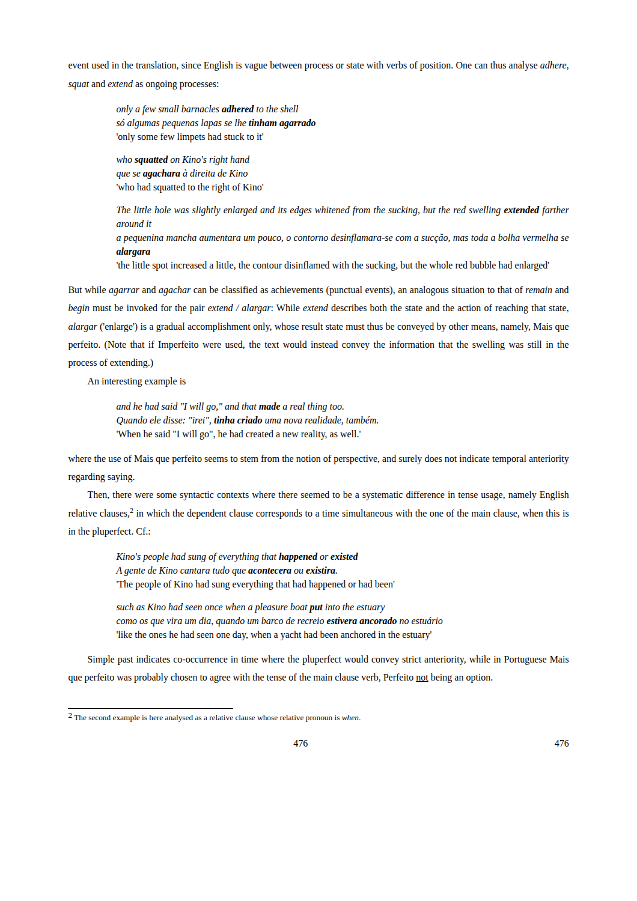event used in the translation, since English is vague between process or state with verbs of position. One can thus analyse adhere, squat and extend as ongoing processes:
only a few small barnacles adhered to the shell
só algumas pequenas lapas se lhe tinham agarrado
'only some few limpets had stuck to it'
who squatted on Kino's right hand
que se agachara à direita de Kino
'who had squatted to the right of Kino'
The little hole was slightly enlarged and its edges whitened from the sucking, but the red swelling extended farther around it
a pequenina mancha aumentara um pouco, o contorno desinflamara-se com a sucção, mas toda a bolha vermelha se alargara
'the little spot increased a little, the contour disinflamed with the sucking, but the whole red bubble had enlarged'
But while agarrar and agachar can be classified as achievements (punctual events), an analogous situation to that of remain and begin must be invoked for the pair extend / alargar: While extend describes both the state and the action of reaching that state, alargar ('enlarge') is a gradual accomplishment only, whose result state must thus be conveyed by other means, namely, Mais que perfeito. (Note that if Imperfeito were used, the text would instead convey the information that the swelling was still in the process of extending.)
An interesting example is
and he had said "I will go," and that made a real thing too.
Quando ele disse: "irei", tinha criado uma nova realidade, também.
'When he said "I will go", he had created a new reality, as well.'
where the use of Mais que perfeito seems to stem from the notion of perspective, and surely does not indicate temporal anteriority regarding saying.
Then, there were some syntactic contexts where there seemed to be a systematic difference in tense usage, namely English relative clauses,2 in which the dependent clause corresponds to a time simultaneous with the one of the main clause, when this is in the pluperfect. Cf.:
Kino's people had sung of everything that happened or existed
A gente de Kino cantara tudo que acontecera ou existira.
'The people of Kino had sung everything that had happened or had been'
such as Kino had seen once when a pleasure boat put into the estuary
como os que vira um dia, quando um barco de recreio estivera ancorado no estuário
'like the ones he had seen one day, when a yacht had been anchored in the estuary'
Simple past indicates co-occurrence in time where the pluperfect would convey strict anteriority, while in Portuguese Mais que perfeito was probably chosen to agree with the tense of the main clause verb, Perfeito not being an option.
2 The second example is here analysed as a relative clause whose relative pronoun is when.
476 476